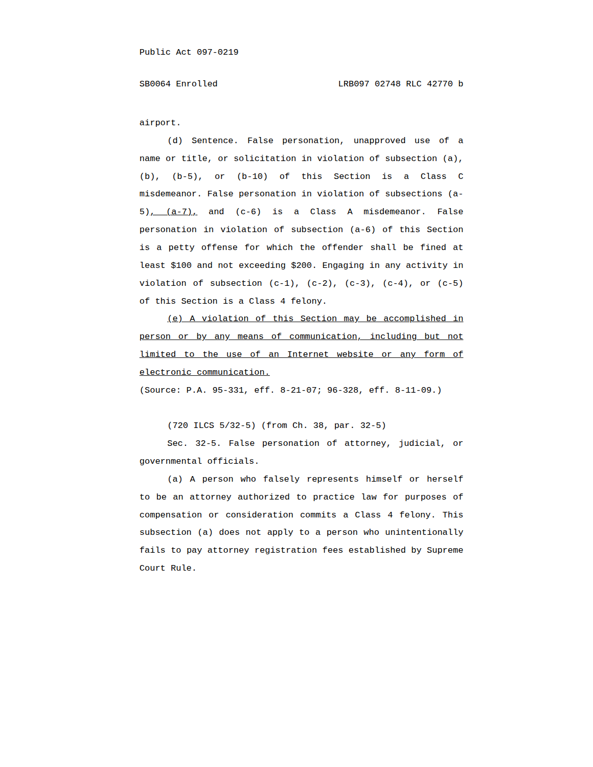Public Act 097-0219
SB0064 Enrolled LRB097 02748 RLC 42770 b
airport.
(d) Sentence. False personation, unapproved use of a name or title, or solicitation in violation of subsection (a), (b), (b-5), or (b-10) of this Section is a Class C misdemeanor. False personation in violation of subsections (a-5), (a-7), and (c-6) is a Class A misdemeanor. False personation in violation of subsection (a-6) of this Section is a petty offense for which the offender shall be fined at least $100 and not exceeding $200. Engaging in any activity in violation of subsection (c-1), (c-2), (c-3), (c-4), or (c-5) of this Section is a Class 4 felony.
(e) A violation of this Section may be accomplished in person or by any means of communication, including but not limited to the use of an Internet website or any form of electronic communication.
(Source: P.A. 95-331, eff. 8-21-07; 96-328, eff. 8-11-09.)
(720 ILCS 5/32-5) (from Ch. 38, par. 32-5)
Sec. 32-5. False personation of attorney, judicial, or governmental officials.
(a) A person who falsely represents himself or herself to be an attorney authorized to practice law for purposes of compensation or consideration commits a Class 4 felony. This subsection (a) does not apply to a person who unintentionally fails to pay attorney registration fees established by Supreme Court Rule.